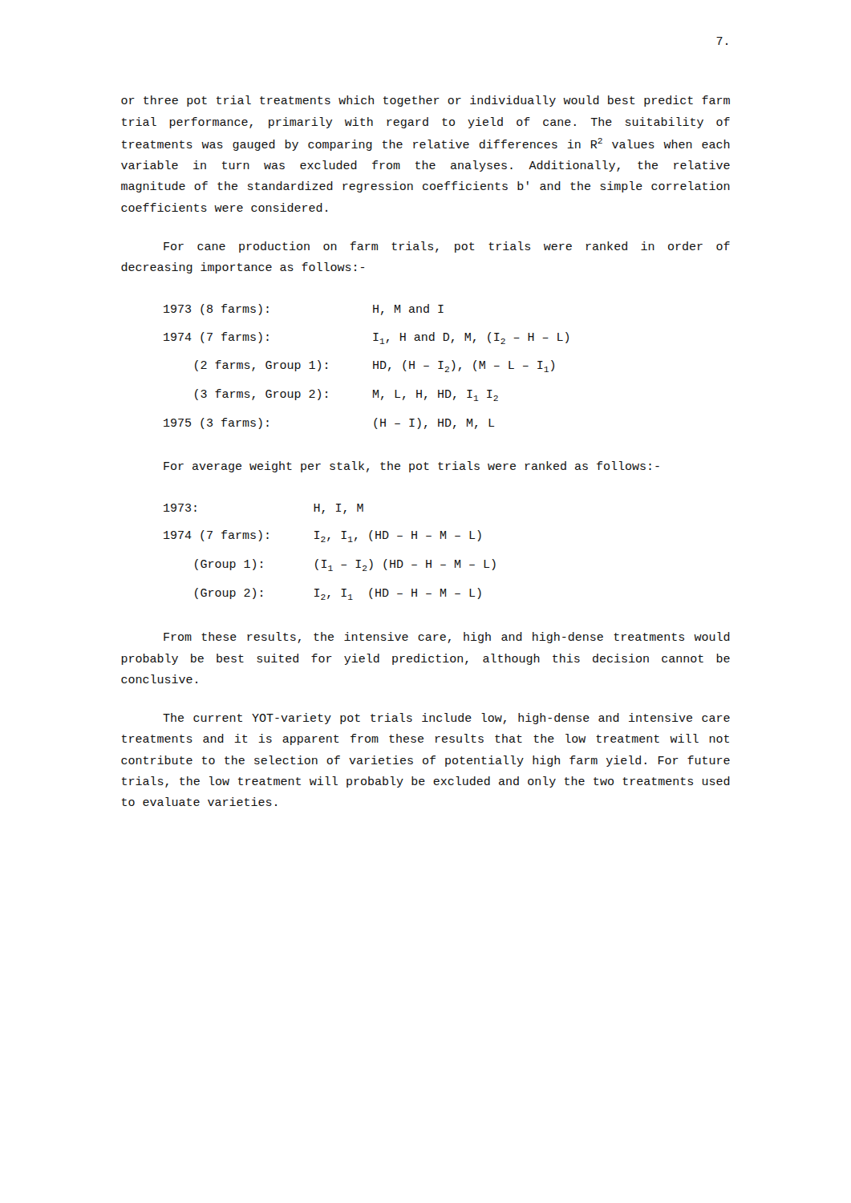7.
or three pot trial treatments which together or individually would best predict farm trial performance, primarily with regard to yield of cane. The suitability of treatments was gauged by comparing the relative differences in R2 values when each variable in turn was excluded from the analyses. Additionally, the relative magnitude of the standardized regression coefficients b' and the simple correlation coefficients were considered.
For cane production on farm trials, pot trials were ranked in order of decreasing importance as follows:-
| 1973 (8 farms): | H, M and I |
| 1974 (7 farms): | I 1 , H and D, M, (I 2 – H – L) |
| (2 farms, Group 1): | HD, (H – I 2 ), (M – L – I 1 ) |
| (3 farms, Group 2): | M, L, H, HD, I 1 I 2 |
| 1975 (3 farms): | (H – I), HD, M, L |
For average weight per stalk, the pot trials were ranked as follows:-
| 1973: | H, I, M |
| 1974 (7 farms): | I 2 , I 1 , (HD – H – M – L) |
| (Group 1): | (I 1 – I 2 ) (HD – H – M – L) |
| (Group 2): | I 2 , I 1 (HD – H – M – L) |
From these results, the intensive care, high and high-dense treatments would probably be best suited for yield prediction, although this decision cannot be conclusive.
The current YOT-variety pot trials include low, high-dense and intensive care treatments and it is apparent from these results that the low treatment will not contribute to the selection of varieties of potentially high farm yield. For future trials, the low treatment will probably be excluded and only the two treatments used to evaluate varieties.